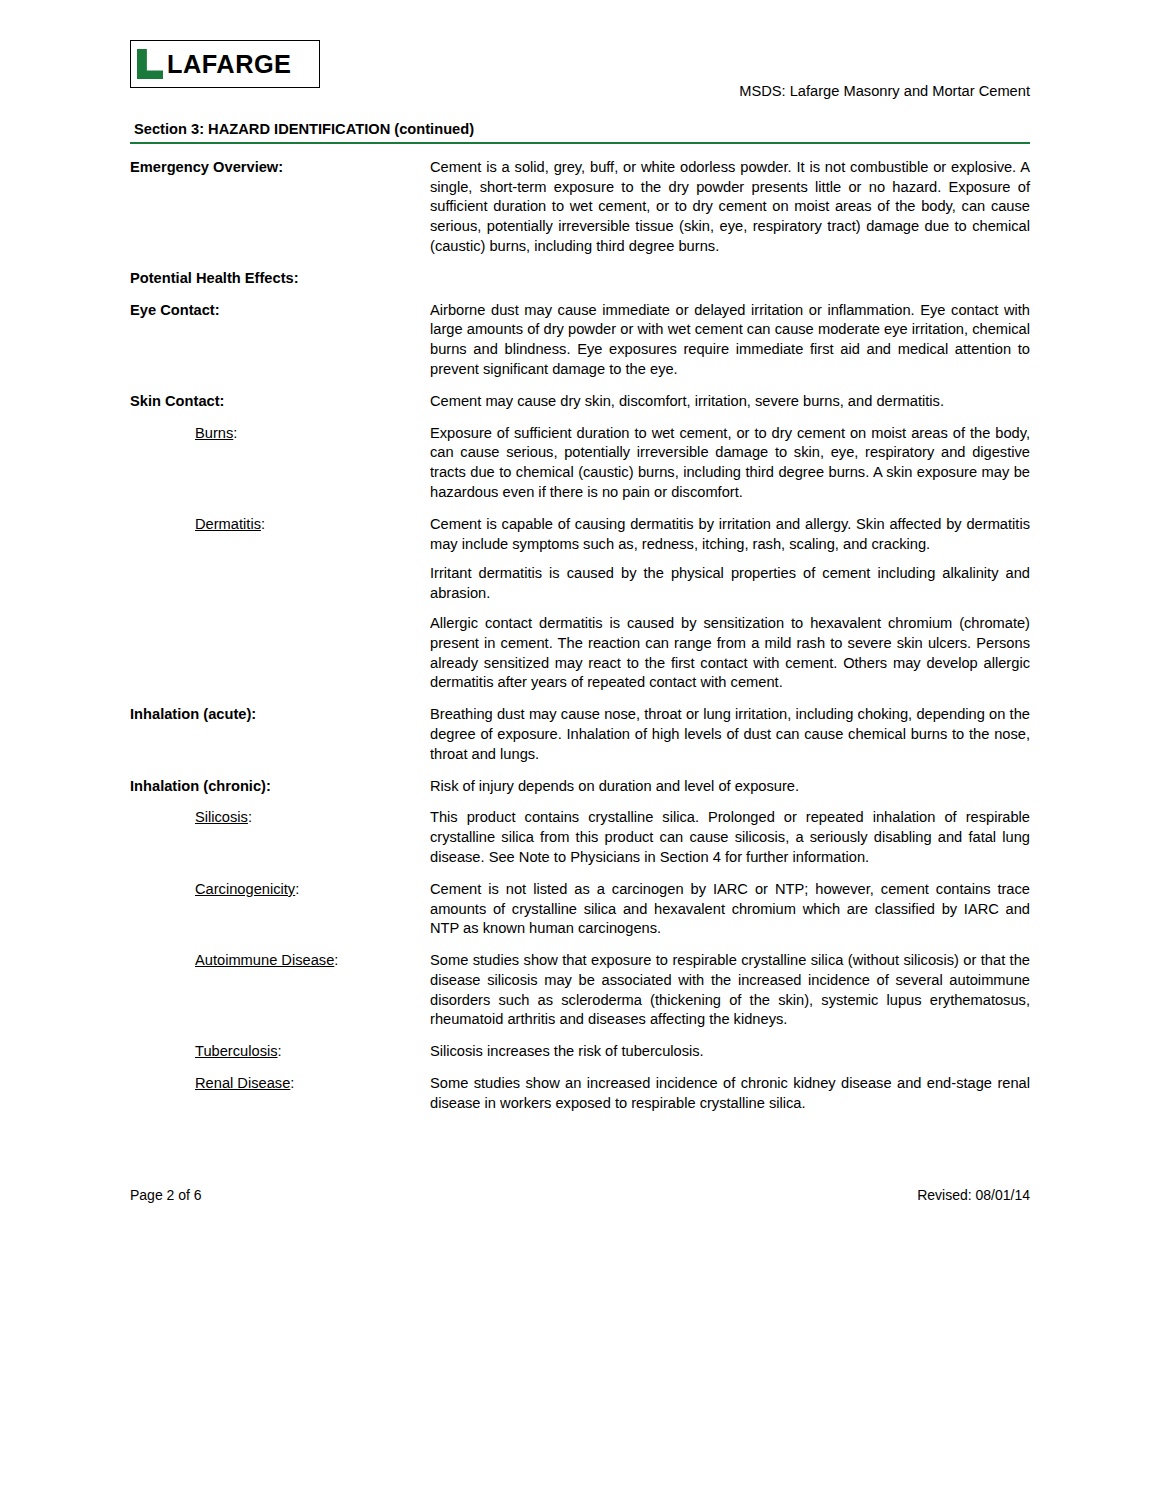LAFARGE
MSDS: Lafarge Masonry and Mortar Cement
Section 3: HAZARD IDENTIFICATION (continued)
| Emergency Overview: | Cement is a solid, grey, buff, or white odorless powder. It is not combustible or explosive. A single, short-term exposure to the dry powder presents little or no hazard. Exposure of sufficient duration to wet cement, or to dry cement on moist areas of the body, can cause serious, potentially irreversible tissue (skin, eye, respiratory tract) damage due to chemical (caustic) burns, including third degree burns. |
| Potential Health Effects: | |
| Eye Contact: | Airborne dust may cause immediate or delayed irritation or inflammation. Eye contact with large amounts of dry powder or with wet cement can cause moderate eye irritation, chemical burns and blindness. Eye exposures require immediate first aid and medical attention to prevent significant damage to the eye. |
| Skin Contact: | Cement may cause dry skin, discomfort, irritation, severe burns, and dermatitis. |
| Burns : | Exposure of sufficient duration to wet cement, or to dry cement on moist areas of the body, can cause serious, potentially irreversible damage to skin, eye, respiratory and digestive tracts due to chemical (caustic) burns, including third degree burns. A skin exposure may be hazardous even if there is no pain or discomfort. |
| Dermatitis : | Cement is capable of causing dermatitis by irritation and allergy. Skin affected by dermatitis may include symptoms such as, redness, itching, rash, scaling, and cracking. Irritant dermatitis is caused by the physical properties of cement including alkalinity and abrasion. Allergic contact dermatitis is caused by sensitization to hexavalent chromium (chromate) present in cement. The reaction can range from a mild rash to severe skin ulcers. Persons already sensitized may react to the first contact with cement. Others may develop allergic dermatitis after years of repeated contact with cement. |
| Inhalation (acute): | Breathing dust may cause nose, throat or lung irritation, including choking, depending on the degree of exposure. Inhalation of high levels of dust can cause chemical burns to the nose, throat and lungs. |
| Inhalation (chronic): | Risk of injury depends on duration and level of exposure. |
| Silicosis : | This product contains crystalline silica. Prolonged or repeated inhalation of respirable crystalline silica from this product can cause silicosis, a seriously disabling and fatal lung disease. See Note to Physicians in Section 4 for further information. |
| Carcinogenicity : | Cement is not listed as a carcinogen by IARC or NTP; however, cement contains trace amounts of crystalline silica and hexavalent chromium which are classified by IARC and NTP as known human carcinogens. |
| Autoimmune Disease : | Some studies show that exposure to respirable crystalline silica (without silicosis) or that the disease silicosis may be associated with the increased incidence of several autoimmune disorders such as scleroderma (thickening of the skin), systemic lupus erythematosus, rheumatoid arthritis and diseases affecting the kidneys. |
| Tuberculosis : | Silicosis increases the risk of tuberculosis. |
| Renal Disease : | Some studies show an increased incidence of chronic kidney disease and end-stage renal disease in workers exposed to respirable crystalline silica. |
Page 2 of 6
Revised: 08/01/14